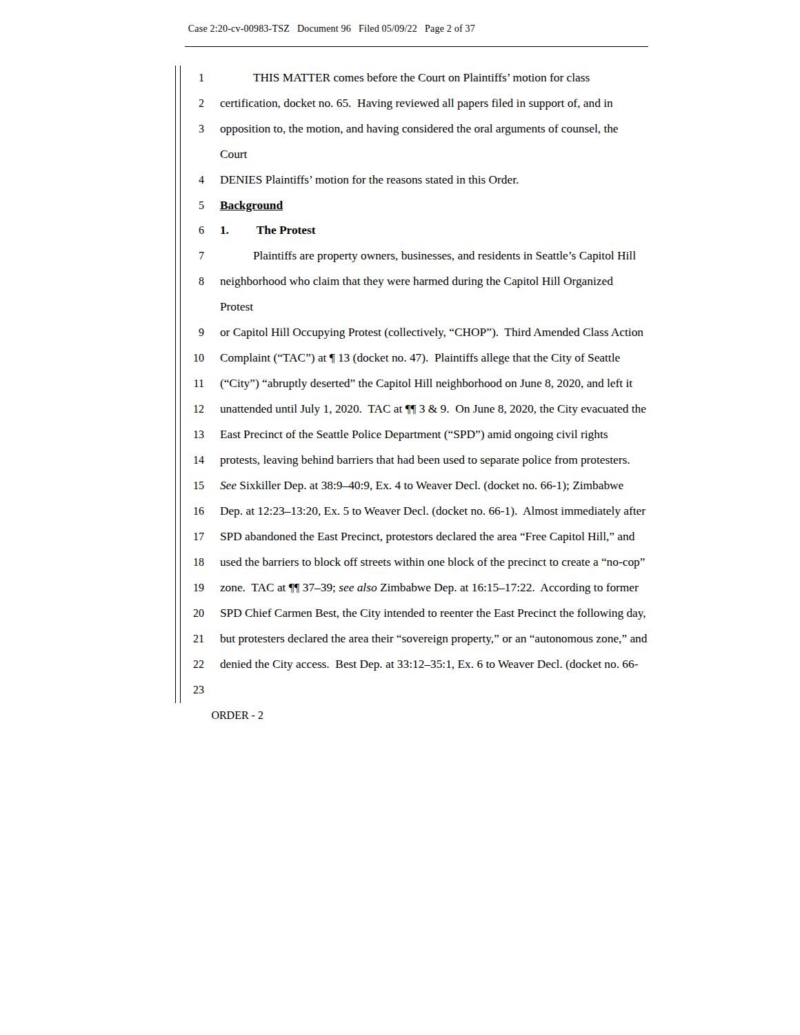Case 2:20-cv-00983-TSZ Document 96 Filed 05/09/22 Page 2 of 37
THIS MATTER comes before the Court on Plaintiffs’ motion for class
certification, docket no. 65. Having reviewed all papers filed in support of, and in
opposition to, the motion, and having considered the oral arguments of counsel, the Court
DENIES Plaintiffs’ motion for the reasons stated in this Order.
Background
1. The Protest
Plaintiffs are property owners, businesses, and residents in Seattle’s Capitol Hill
neighborhood who claim that they were harmed during the Capitol Hill Organized Protest
or Capitol Hill Occupying Protest (collectively, “CHOP”). Third Amended Class Action
Complaint (“TAC”) at ¶ 13 (docket no. 47). Plaintiffs allege that the City of Seattle
(“City”) “abruptly deserted” the Capitol Hill neighborhood on June 8, 2020, and left it
unattended until July 1, 2020. TAC at ¶¶ 3 & 9. On June 8, 2020, the City evacuated the
East Precinct of the Seattle Police Department (“SPD”) amid ongoing civil rights
protests, leaving behind barriers that had been used to separate police from protesters.
See Sixkiller Dep. at 38:9–40:9, Ex. 4 to Weaver Decl. (docket no. 66-1); Zimbabwe
Dep. at 12:23–13:20, Ex. 5 to Weaver Decl. (docket no. 66-1). Almost immediately after
SPD abandoned the East Precinct, protestors declared the area “Free Capitol Hill,” and
used the barriers to block off streets within one block of the precinct to create a “no-cop”
zone. TAC at ¶¶ 37–39; see also Zimbabwe Dep. at 16:15–17:22. According to former
SPD Chief Carmen Best, the City intended to reenter the East Precinct the following day,
but protesters declared the area their “sovereign property,” or an “autonomous zone,” and
denied the City access. Best Dep. at 33:12–35:1, Ex. 6 to Weaver Decl. (docket no. 66-
ORDER - 2